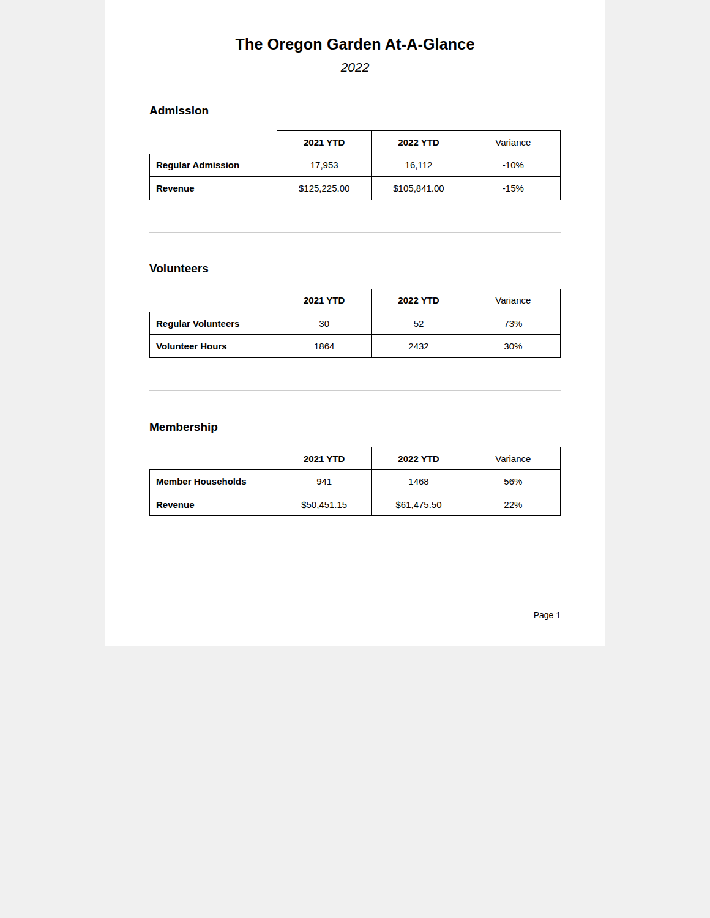The Oregon Garden At-A-Glance
2022
Admission
| | 2021 YTD | 2022 YTD | Variance |
| --- | --- | --- | --- |
| Regular Admission | 17,953 | 16,112 | -10% |
| Revenue | $125,225.00 | $105,841.00 | -15% |
Volunteers
| | 2021 YTD | 2022 YTD | Variance |
| --- | --- | --- | --- |
| Regular Volunteers | 30 | 52 | 73% |
| Volunteer Hours | 1864 | 2432 | 30% |
Membership
| | 2021 YTD | 2022 YTD | Variance |
| --- | --- | --- | --- |
| Member Households | 941 | 1468 | 56% |
| Revenue | $50,451.15 | $61,475.50 | 22% |
Page 1